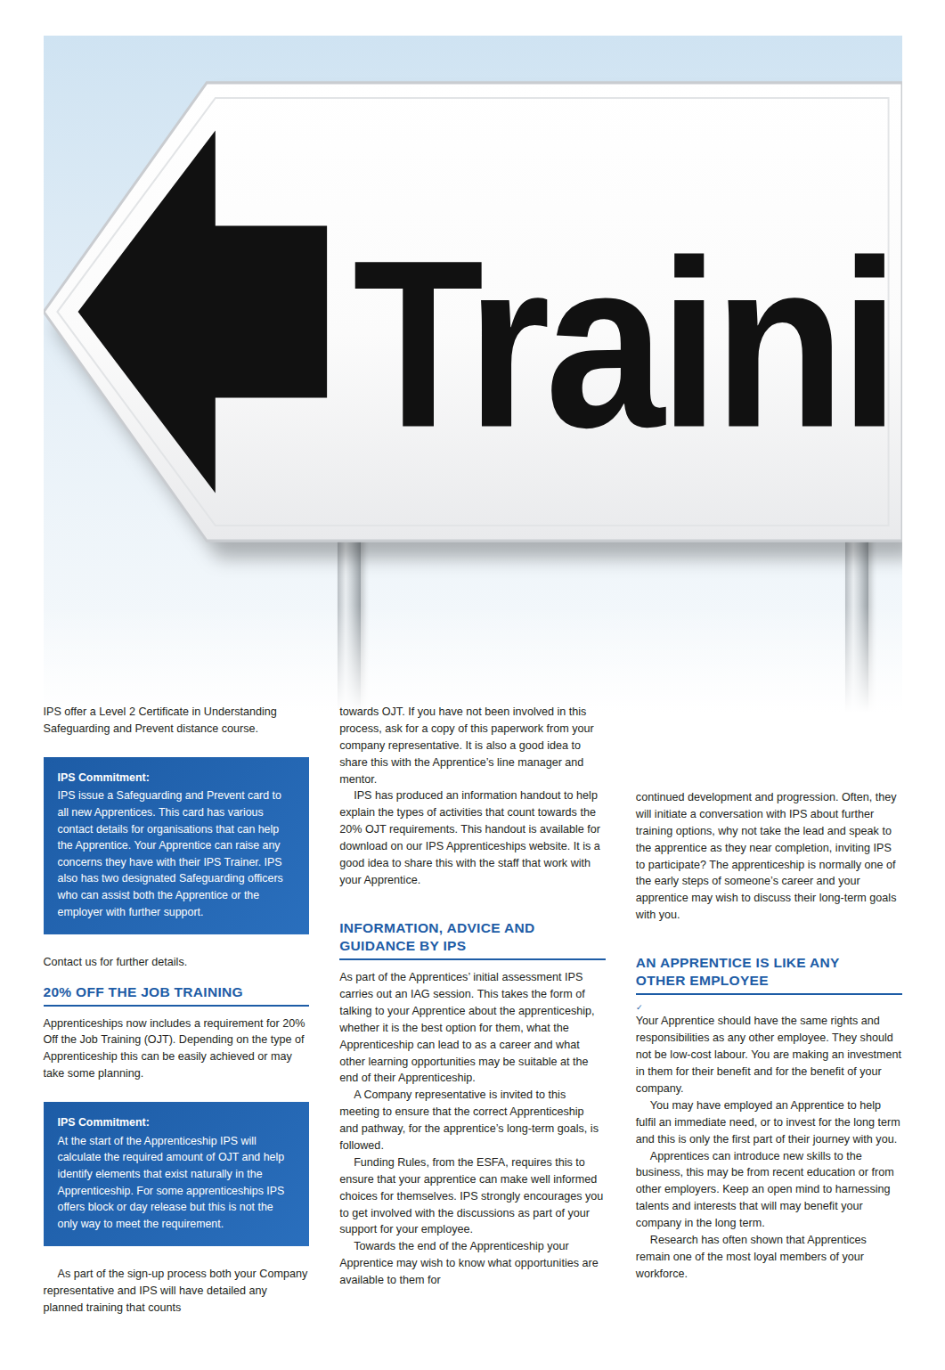Training
IPS offer a Level 2 Certificate in Understanding Safeguarding and Prevent distance course.
IPS Commitment: IPS issue a Safeguarding and Prevent card to all new Apprentices. This card has various contact details for organisations that can help the Apprentice. Your Apprentice can raise any concerns they have with their IPS Trainer. IPS also has two designated Safeguarding officers who can assist both the Apprentice or the employer with further support.
Contact us for further details.
20% Off the Job Training
Apprenticeships now includes a requirement for 20% Off the Job Training (OJT). Depending on the type of Apprenticeship this can be easily achieved or may take some planning.
IPS Commitment: At the start of the Apprenticeship IPS will calculate the required amount of OJT and help identify elements that exist naturally in the Apprenticeship. For some apprenticeships IPS offers block or day release but this is not the only way to meet the requirement.
As part of the sign-up process both your Company representative and IPS will have detailed any planned training that counts
towards OJT. If you have not been involved in this process, ask for a copy of this paperwork from your company representative. It is also a good idea to share this with the Apprentice’s line manager and mentor.
IPS has produced an information handout to help explain the types of activities that count towards the 20% OJT requirements. This handout is available for download on our IPS Apprenticeships website. It is a good idea to share this with the staff that work with your Apprentice.
Information, Advice and
Guidance by IPS
As part of the Apprentices’ initial assessment IPS carries out an IAG session. This takes the form of talking to your Apprentice about the apprenticeship, whether it is the best option for them, what the Apprenticeship can lead to as a career and what other learning opportunities may be suitable at the end of their Apprenticeship.
A Company representative is invited to this meeting to ensure that the correct Apprenticeship and pathway, for the apprentice’s long-term goals, is followed.
Funding Rules, from the ESFA, requires this to ensure that your apprentice can make well informed choices for themselves. IPS strongly encourages you to get involved with the discussions as part of your support for your employee.
Towards the end of the Apprenticeship your Apprentice may wish to know what opportunities are available to them for
continued development and progression. Often, they will initiate a conversation with IPS about further training options, why not take the lead and speak to the apprentice as they near completion, inviting IPS to participate? The apprenticeship is normally one of the early steps of someone’s career and your apprentice may wish to discuss their long-term goals with you.
An Apprentice is like any
other employee
✓
Your Apprentice should have the same rights and responsibilities as any other employee. They should not be low-cost labour. You are making an investment in them for their benefit and for the benefit of your company.
You may have employed an Apprentice to help fulfil an immediate need, or to invest for the long term and this is only the first part of their journey with you.
Apprentices can introduce new skills to the business, this may be from recent education or from other employers. Keep an open mind to harnessing talents and interests that will may benefit your company in the long term.
Research has often shown that Apprentices remain one of the most loyal members of your workforce.